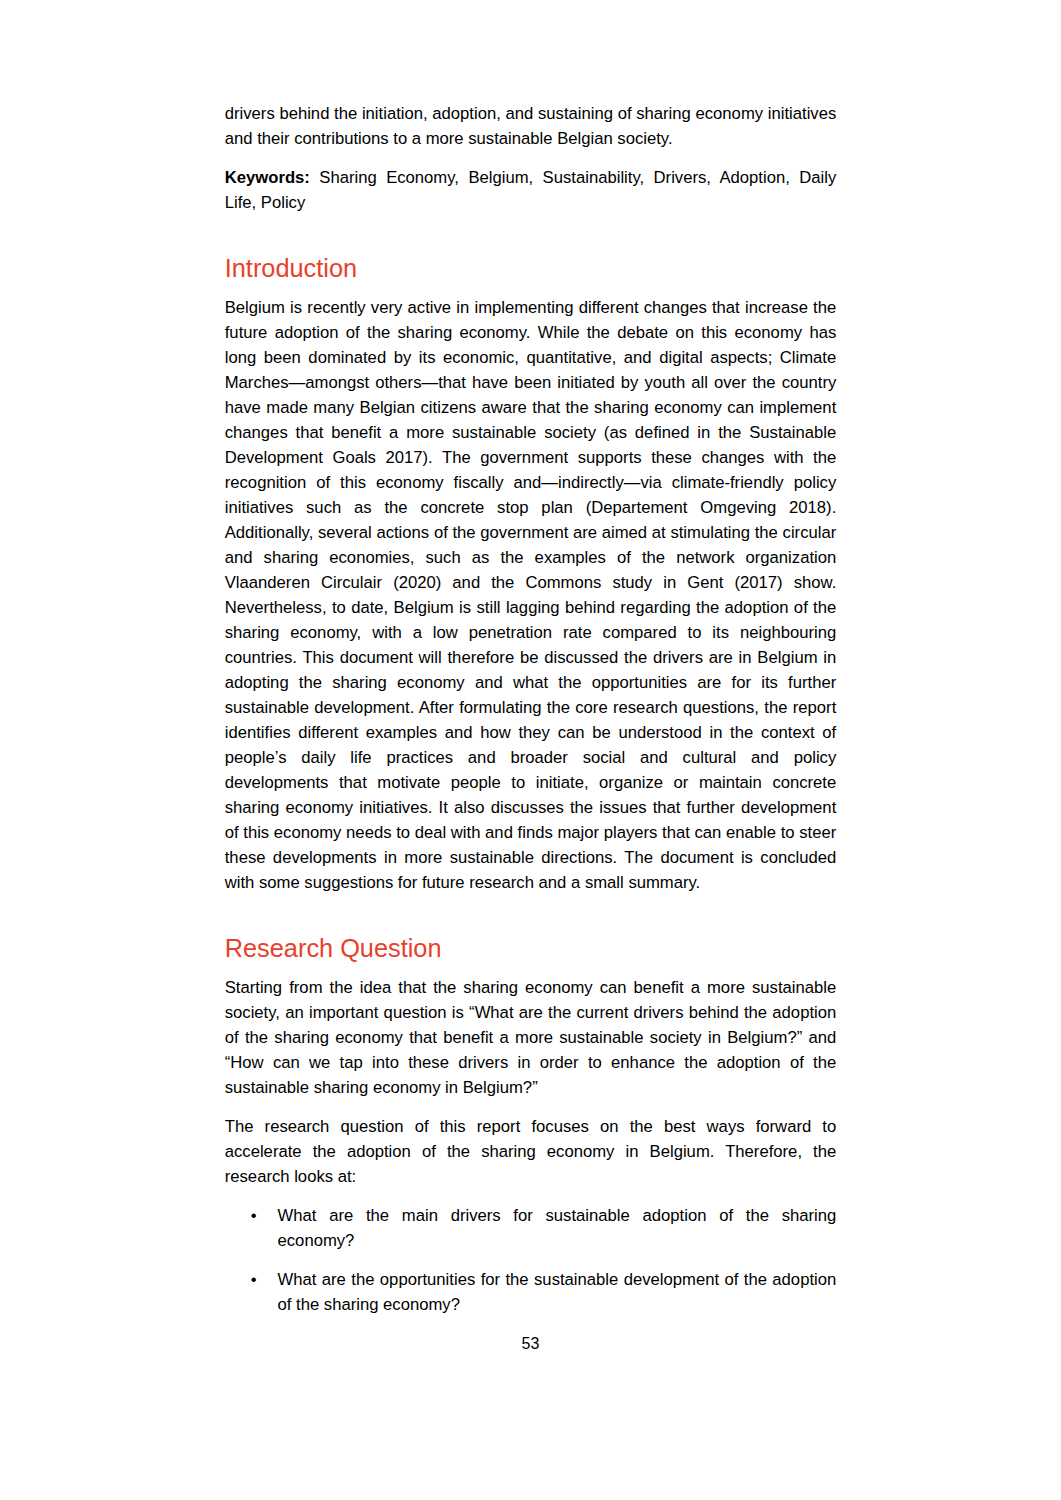drivers behind the initiation, adoption, and sustaining of sharing economy initiatives and their contributions to a more sustainable Belgian society.
Keywords: Sharing Economy, Belgium, Sustainability, Drivers, Adoption, Daily Life, Policy
Introduction
Belgium is recently very active in implementing different changes that increase the future adoption of the sharing economy. While the debate on this economy has long been dominated by its economic, quantitative, and digital aspects; Climate Marches—amongst others—that have been initiated by youth all over the country have made many Belgian citizens aware that the sharing economy can implement changes that benefit a more sustainable society (as defined in the Sustainable Development Goals 2017). The government supports these changes with the recognition of this economy fiscally and—indirectly—via climate-friendly policy initiatives such as the concrete stop plan (Departement Omgeving 2018). Additionally, several actions of the government are aimed at stimulating the circular and sharing economies, such as the examples of the network organization Vlaanderen Circulair (2020) and the Commons study in Gent (2017) show. Nevertheless, to date, Belgium is still lagging behind regarding the adoption of the sharing economy, with a low penetration rate compared to its neighbouring countries. This document will therefore be discussed the drivers are in Belgium in adopting the sharing economy and what the opportunities are for its further sustainable development. After formulating the core research questions, the report identifies different examples and how they can be understood in the context of people’s daily life practices and broader social and cultural and policy developments that motivate people to initiate, organize or maintain concrete sharing economy initiatives. It also discusses the issues that further development of this economy needs to deal with and finds major players that can enable to steer these developments in more sustainable directions. The document is concluded with some suggestions for future research and a small summary.
Research Question
Starting from the idea that the sharing economy can benefit a more sustainable society, an important question is “What are the current drivers behind the adoption of the sharing economy that benefit a more sustainable society in Belgium?” and “How can we tap into these drivers in order to enhance the adoption of the sustainable sharing economy in Belgium?”
The research question of this report focuses on the best ways forward to accelerate the adoption of the sharing economy in Belgium. Therefore, the research looks at:
What are the main drivers for sustainable adoption of the sharing economy?
What are the opportunities for the sustainable development of the adoption of the sharing economy?
53